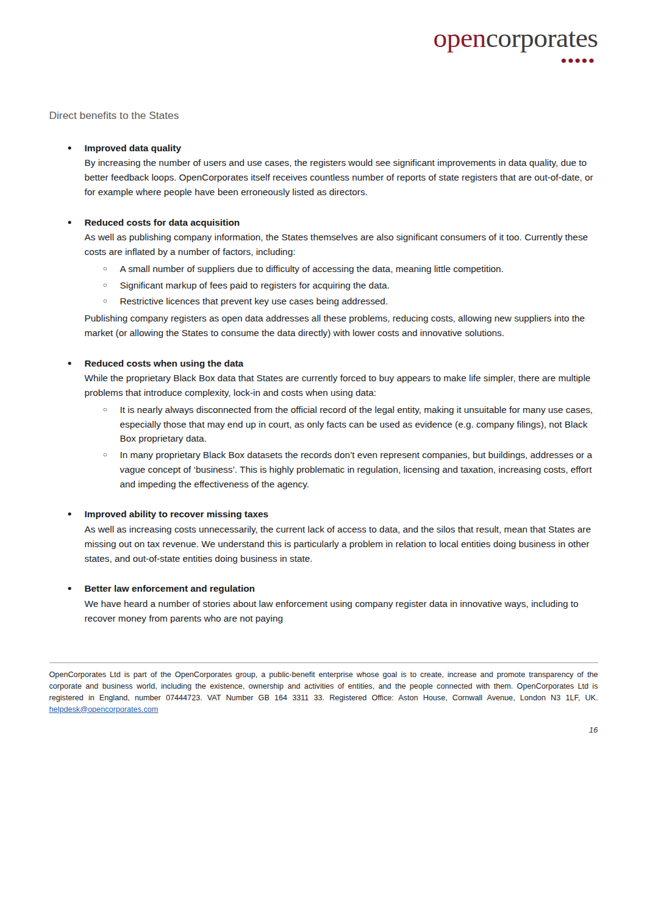open corporates •••••
Direct benefits to the States
Improved data quality By increasing the number of users and use cases, the registers would see significant improvements in data quality, due to better feedback loops. OpenCorporates itself receives countless number of reports of state registers that are out-of-date, or for example where people have been erroneously listed as directors.
Reduced costs for data acquisition As well as publishing company information, the States themselves are also significant consumers of it too. Currently these costs are inflated by a number of factors, including:
A small number of suppliers due to difficulty of accessing the data, meaning little competition.
Significant markup of fees paid to registers for acquiring the data.
Restrictive licences that prevent key use cases being addressed.
Publishing company registers as open data addresses all these problems, reducing costs, allowing new suppliers into the market (or allowing the States to consume the data directly) with lower costs and innovative solutions.
Reduced costs when using the data While the proprietary Black Box data that States are currently forced to buy appears to make life simpler, there are multiple problems that introduce complexity, lock-in and costs when using data:
It is nearly always disconnected from the official record of the legal entity, making it unsuitable for many use cases, especially those that may end up in court, as only facts can be used as evidence (e.g. company filings), not Black Box proprietary data.
In many proprietary Black Box datasets the records don’t even represent companies, but buildings, addresses or a vague concept of ‘business’. This is highly problematic in regulation, licensing and taxation, increasing costs, effort and impeding the effectiveness of the agency.
Improved ability to recover missing taxes As well as increasing costs unnecessarily, the current lack of access to data, and the silos that result, mean that States are missing out on tax revenue. We understand this is particularly a problem in relation to local entities doing business in other states, and out-of-state entities doing business in state.
Better law enforcement and regulation We have heard a number of stories about law enforcement using company register data in innovative ways, including to recover money from parents who are not paying
OpenCorporates Ltd is part of the OpenCorporates group, a public-benefit enterprise whose goal is to create, increase and promote transparency of the corporate and business world, including the existence, ownership and activities of entities, and the people connected with them. OpenCorporates Ltd is registered in England, number 07444723. VAT Number GB 164 3311 33. Registered Office: Aston House, Cornwall Avenue, London N3 1LF, UK. helpdesk@opencorporates.com
16